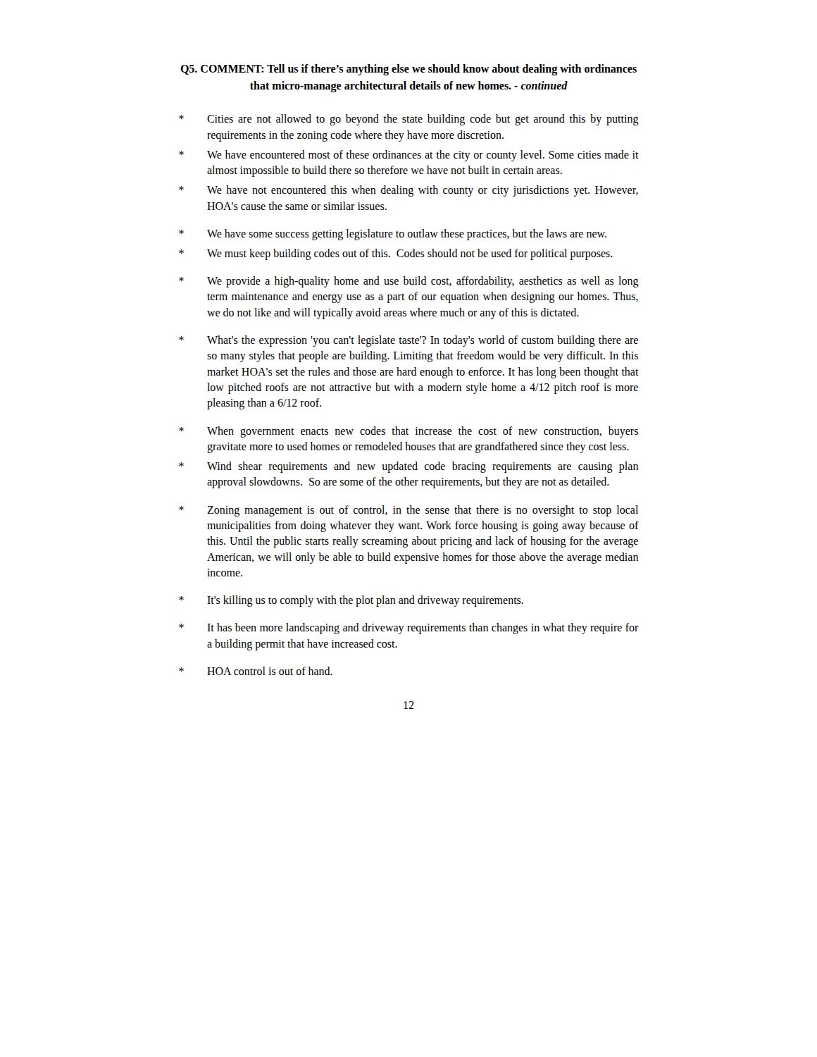Q5. COMMENT: Tell us if there’s anything else we should know about dealing with ordinances that micro-manage architectural details of new homes. - continued
| * | Cities are not allowed to go beyond the state building code but get around this by putting requirements in the zoning code where they have more discretion. |
| * | We have encountered most of these ordinances at the city or county level. Some cities made it almost impossible to build there so therefore we have not built in certain areas. |
| * | We have not encountered this when dealing with county or city jurisdictions yet. However, HOA's cause the same or similar issues. |
| * | We have some success getting legislature to outlaw these practices, but the laws are new. |
| * | We must keep building codes out of this. Codes should not be used for political purposes. |
| * | We provide a high-quality home and use build cost, affordability, aesthetics as well as long term maintenance and energy use as a part of our equation when designing our homes. Thus, we do not like and will typically avoid areas where much or any of this is dictated. |
| * | What's the expression 'you can't legislate taste'? In today's world of custom building there are so many styles that people are building. Limiting that freedom would be very difficult. In this market HOA's set the rules and those are hard enough to enforce. It has long been thought that low pitched roofs are not attractive but with a modern style home a 4/12 pitch roof is more pleasing than a 6/12 roof. |
| * | When government enacts new codes that increase the cost of new construction, buyers gravitate more to used homes or remodeled houses that are grandfathered since they cost less. |
| * | Wind shear requirements and new updated code bracing requirements are causing plan approval slowdowns. So are some of the other requirements, but they are not as detailed. |
| * | Zoning management is out of control, in the sense that there is no oversight to stop local municipalities from doing whatever they want. Work force housing is going away because of this. Until the public starts really screaming about pricing and lack of housing for the average American, we will only be able to build expensive homes for those above the average median income. |
| * | It's killing us to comply with the plot plan and driveway requirements. |
| * | It has been more landscaping and driveway requirements than changes in what they require for a building permit that have increased cost. |
| * | HOA control is out of hand. |
12